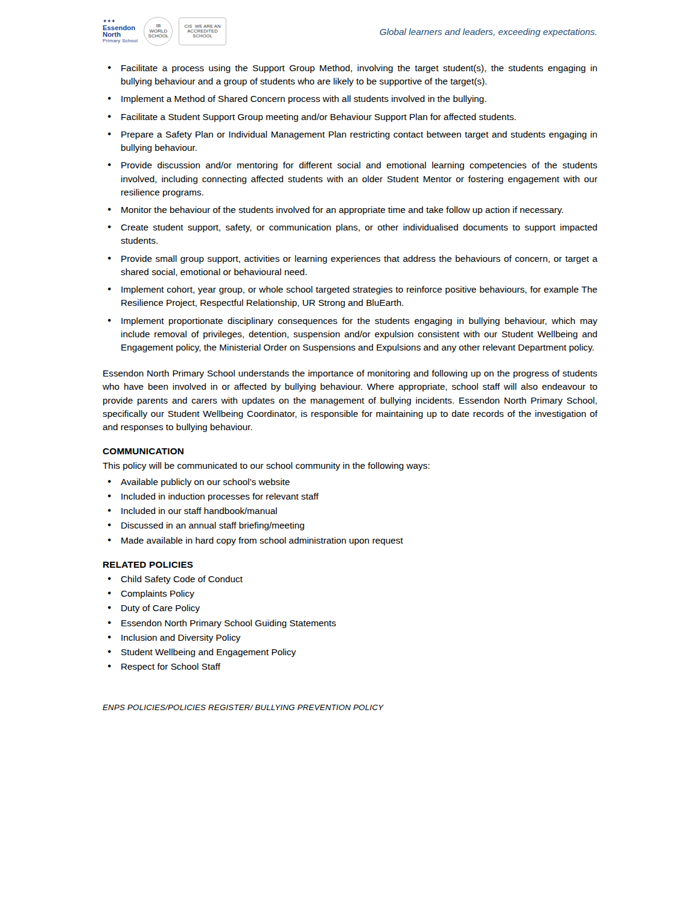✦✦✦
Essendon
NorthPrimary School
IB
WORLD
SCHOOL
CIS WE ARE AN
ACCREDITED
SCHOOL
Global learners and leaders, exceeding expectations.
Facilitate a process using the Support Group Method, involving the target student(s), the students engaging in bullying behaviour and a group of students who are likely to be supportive of the target(s).
Implement a Method of Shared Concern process with all students involved in the bullying.
Facilitate a Student Support Group meeting and/or Behaviour Support Plan for affected students.
Prepare a Safety Plan or Individual Management Plan restricting contact between target and students engaging in bullying behaviour.
Provide discussion and/or mentoring for different social and emotional learning competencies of the students involved, including connecting affected students with an older Student Mentor or fostering engagement with our resilience programs.
Monitor the behaviour of the students involved for an appropriate time and take follow up action if necessary.
Create student support, safety, or communication plans, or other individualised documents to support impacted students.
Provide small group support, activities or learning experiences that address the behaviours of concern, or target a shared social, emotional or behavioural need.
Implement cohort, year group, or whole school targeted strategies to reinforce positive behaviours, for example The Resilience Project, Respectful Relationship, UR Strong and BluEarth.
Implement proportionate disciplinary consequences for the students engaging in bullying behaviour, which may include removal of privileges, detention, suspension and/or expulsion consistent with our Student Wellbeing and Engagement policy, the Ministerial Order on Suspensions and Expulsions and any other relevant Department policy.
Essendon North Primary School understands the importance of monitoring and following up on the progress of students who have been involved in or affected by bullying behaviour. Where appropriate, school staff will also endeavour to provide parents and carers with updates on the management of bullying incidents. Essendon North Primary School, specifically our Student Wellbeing Coordinator, is responsible for maintaining up to date records of the investigation of and responses to bullying behaviour.
Communication
This policy will be communicated to our school community in the following ways:
Available publicly on our school’s website
Included in induction processes for relevant staff
Included in our staff handbook/manual
Discussed in an annual staff briefing/meeting
Made available in hard copy from school administration upon request
Related policies
Child Safety Code of Conduct
Complaints Policy
Duty of Care Policy
Essendon North Primary School Guiding Statements
Inclusion and Diversity Policy
Student Wellbeing and Engagement Policy
Respect for School Staff
ENPS POLICIES/POLICIES REGISTER/ BULLYING PREVENTION POLICY